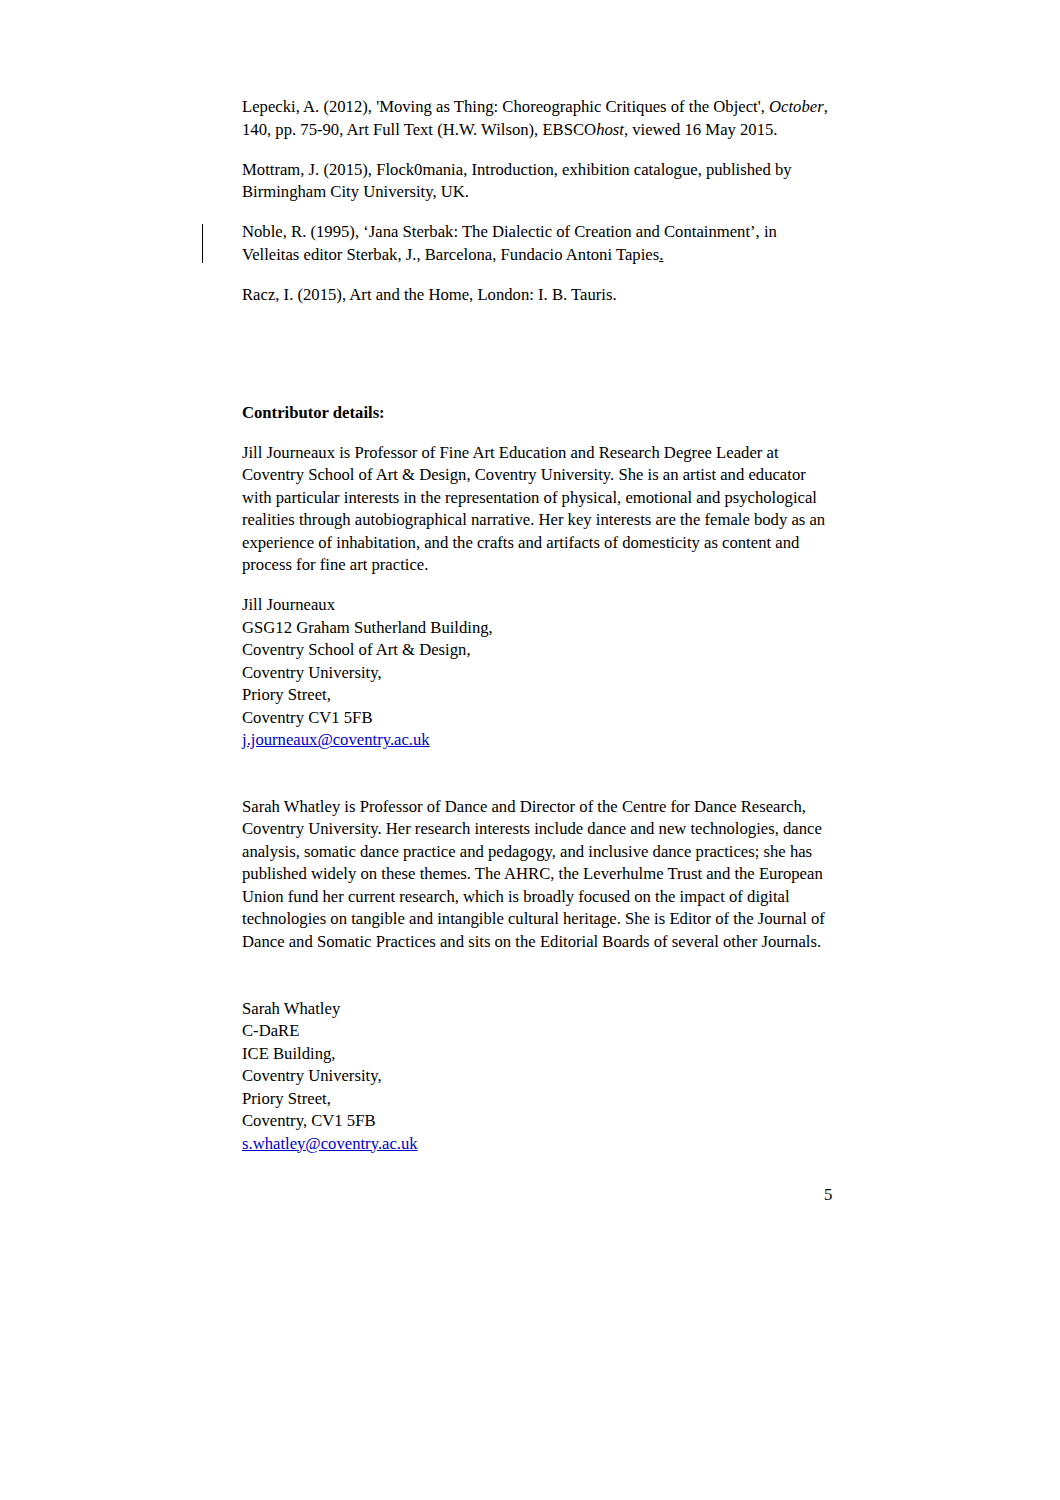Lepecki, A. (2012), 'Moving as Thing: Choreographic Critiques of the Object', October, 140, pp. 75-90, Art Full Text (H.W. Wilson), EBSCOhost, viewed 16 May 2015.
Mottram, J. (2015), Flock0mania, Introduction, exhibition catalogue, published by Birmingham City University, UK.
Noble, R. (1995), ‘Jana Sterbak: The Dialectic of Creation and Containment’, in Velleitas editor Sterbak, J., Barcelona, Fundacio Antoni Tapies.
Racz, I. (2015), Art and the Home, London: I. B. Tauris.
Contributor details:
Jill Journeaux is Professor of Fine Art Education and Research Degree Leader at Coventry School of Art & Design, Coventry University. She is an artist and educator with particular interests in the representation of physical, emotional and psychological realities through autobiographical narrative. Her key interests are the female body as an experience of inhabitation, and the crafts and artifacts of domesticity as content and process for fine art practice.
Jill Journeaux GSG12 Graham Sutherland Building, Coventry School of Art & Design, Coventry University, Priory Street, Coventry CV1 5FB j.journeaux@coventry.ac.uk
Sarah Whatley is Professor of Dance and Director of the Centre for Dance Research, Coventry University. Her research interests include dance and new technologies, dance analysis, somatic dance practice and pedagogy, and inclusive dance practices; she has published widely on these themes. The AHRC, the Leverhulme Trust and the European Union fund her current research, which is broadly focused on the impact of digital technologies on tangible and intangible cultural heritage. She is Editor of the Journal of Dance and Somatic Practices and sits on the Editorial Boards of several other Journals.
Sarah Whatley C-DaRE ICE Building, Coventry University, Priory Street, Coventry, CV1 5FB s.whatley@coventry.ac.uk
5